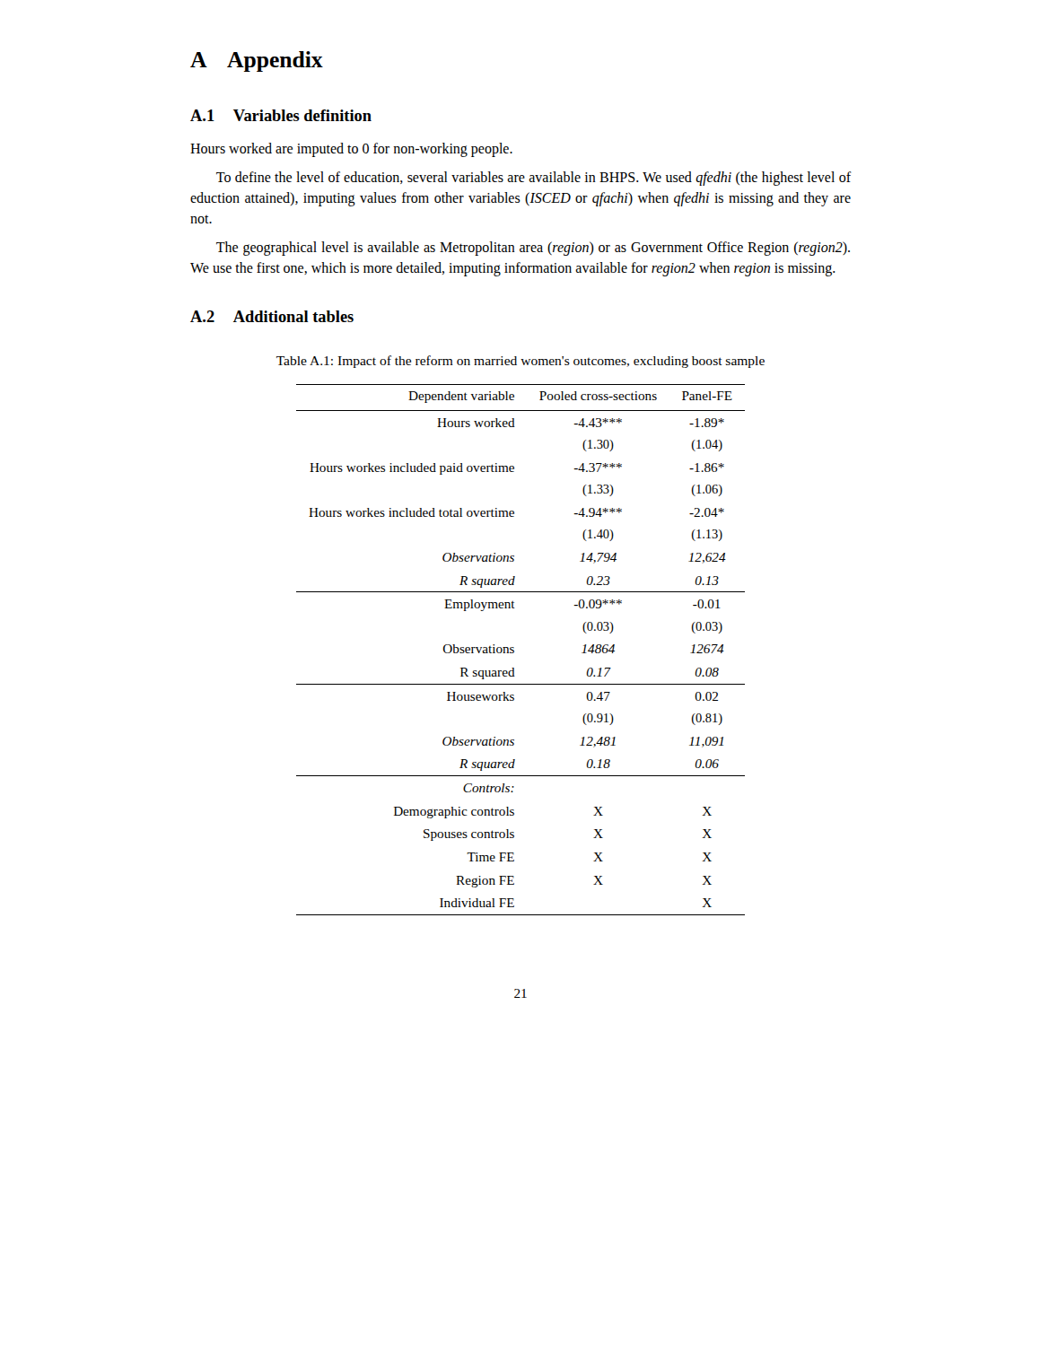AAppendix
A.1 Variables definition
Hours worked are imputed to 0 for non-working people.
To define the level of education, several variables are available in BHPS. We used qfedhi (the highest level of eduction attained), imputing values from other variables (ISCED or qfachi) when qfedhi is missing and they are not.
The geographical level is available as Metropolitan area (region) or as Government Office Region (region2). We use the first one, which is more detailed, imputing information available for region2 when region is missing.
A.2 Additional tables
Table A.1: Impact of the reform on married women's outcomes, excluding boost sample
| Dependent variable | Pooled cross-sections | Panel-FE |
| Hours worked | -4.43*** | -1.89* |
| | (1.30) | (1.04) |
| Hours workes included paid overtime | -4.37*** | -1.86* |
| | (1.33) | (1.06) |
| Hours workes included total overtime | -4.94*** | -2.04* |
| | (1.40) | (1.13) |
| Observations | 14,794 | 12,624 |
| R squared | 0.23 | 0.13 |
| Employment | -0.09*** | -0.01 |
| | (0.03) | (0.03) |
| Observations | 14864 | 12674 |
| R squared | 0.17 | 0.08 |
| Houseworks | 0.47 | 0.02 |
| | (0.91) | (0.81) |
| Observations | 12,481 | 11,091 |
| R squared | 0.18 | 0.06 |
| Controls: | | |
| Demographic controls | X | X |
| Spouses controls | X | X |
| Time FE | X | X |
| Region FE | X | X |
| Individual FE | | X |
21